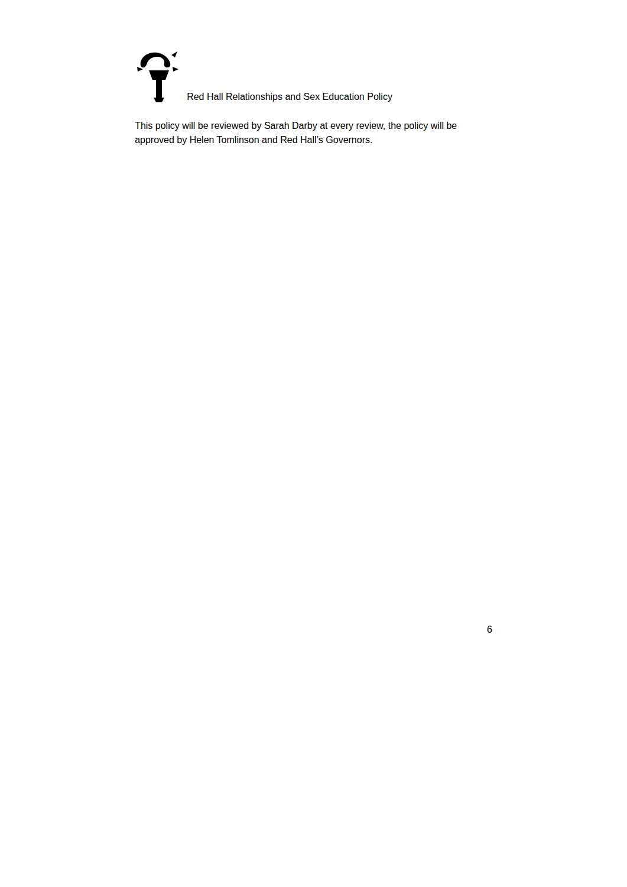Red Hall Relationships and Sex Education Policy
This policy will be reviewed by Sarah Darby at every review, the policy will be approved by Helen Tomlinson and Red Hall’s Governors.
6